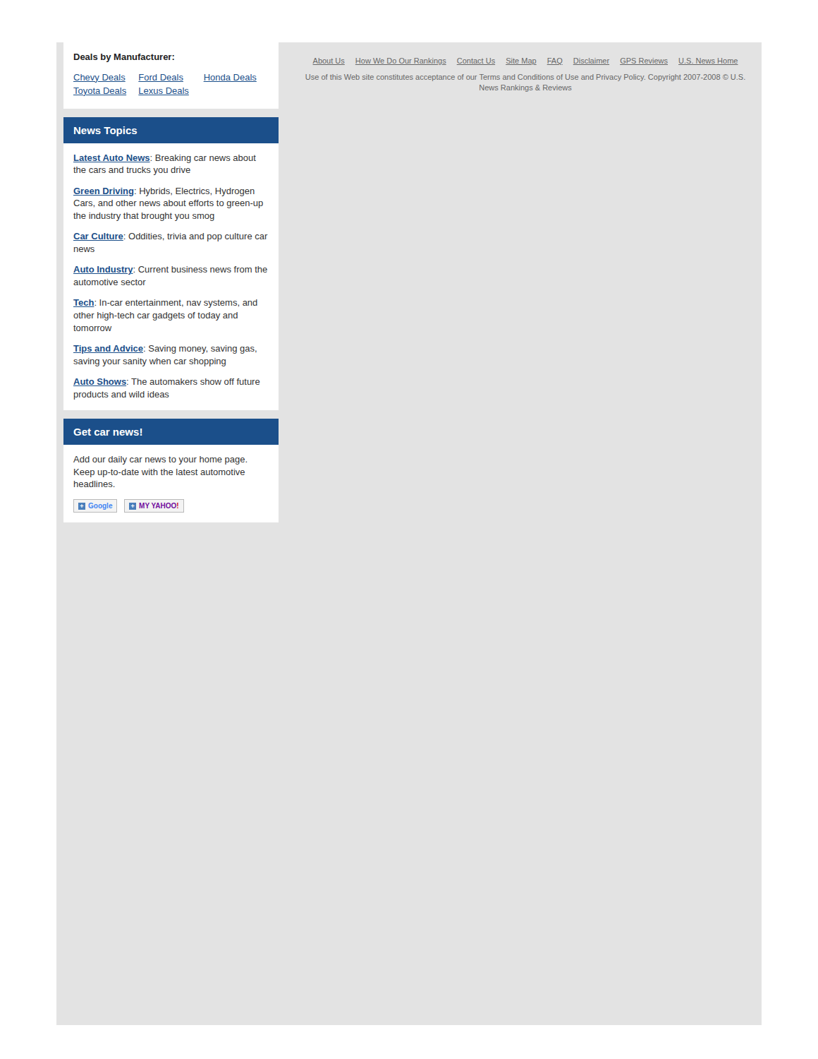Deals by Manufacturer:
| Chevy Deals | Ford Deals | Honda Deals |
| Toyota Deals | Lexus Deals | |
News Topics
Latest Auto News: Breaking car news about the cars and trucks you drive
Green Driving: Hybrids, Electrics, Hydrogen Cars, and other news about efforts to green-up the industry that brought you smog
Car Culture: Oddities, trivia and pop culture car news
Auto Industry: Current business news from the automotive sector
Tech: In-car entertainment, nav systems, and other high-tech car gadgets of today and tomorrow
Tips and Advice: Saving money, saving gas, saving your sanity when car shopping
Auto Shows: The automakers show off future products and wild ideas
Get car news!
Add our daily car news to your home page. Keep up-to-date with the latest automotive headlines.
+Google +MY YAHOO!
About Us How We Do Our Rankings Contact Us Site Map FAQ Disclaimer GPS Reviews U.S. News Home
Use of this Web site constitutes acceptance of our Terms and Conditions of Use and Privacy Policy. Copyright 2007-2008 © U.S. News Rankings & Reviews